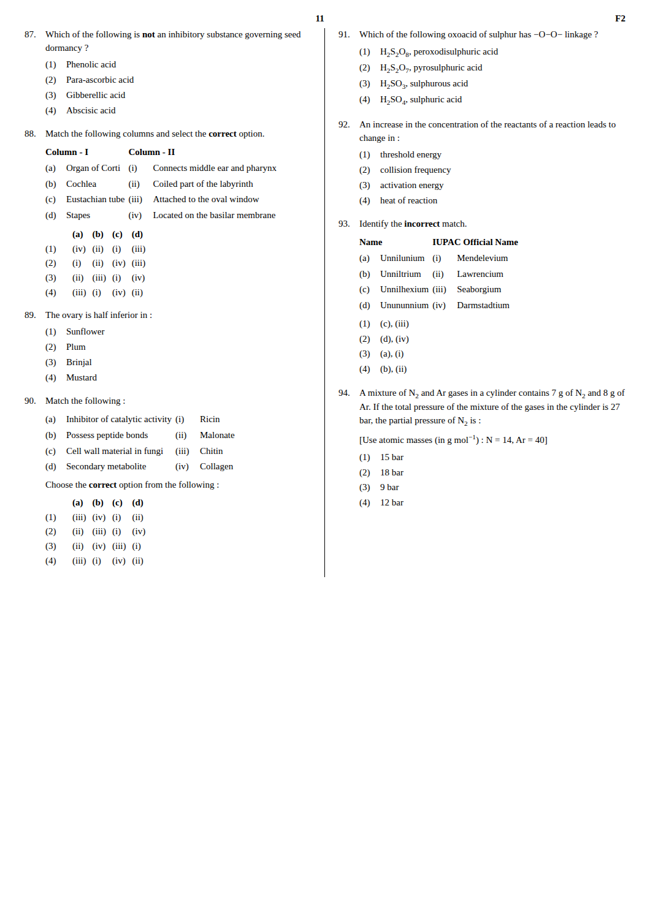11 F2
87.
Which of the following is not an inhibitory substance governing seed dormancy ?
(1) Phenolic acid
(2) Para-ascorbic acid
(3) Gibberellic acid
(4) Abscisic acid
88.
Match the following columns and select the correct option.
| Column - I | Column - II |
| --- | --- |
| (a) | Organ of Corti | (i) | Connects middle ear and pharynx |
| (b) | Cochlea | (ii) | Coiled part of the labyrinth |
| (c) | Eustachian tube | (iii) | Attached to the oval window |
| (d) | Stapes | (iv) | Located on the basilar membrane |
| | (a) | (b) | (c) | (d) |
| (1) | (iv) | (ii) | (i) | (iii) |
| (2) | (i) | (ii) | (iv) | (iii) |
| (3) | (ii) | (iii) | (i) | (iv) |
| (4) | (iii) | (i) | (iv) | (ii) |
89.
The ovary is half inferior in :
(1) Sunflower
(2) Plum
(3) Brinjal
(4) Mustard
90.
Match the following :
| (a) | Inhibitor of catalytic activity | (i) | Ricin |
| (b) | Possess peptide bonds | (ii) | Malonate |
| (c) | Cell wall material in fungi | (iii) | Chitin |
| (d) | Secondary metabolite | (iv) | Collagen |
Choose the correct option from the following :
| | (a) | (b) | (c) | (d) |
| (1) | (iii) | (iv) | (i) | (ii) |
| (2) | (ii) | (iii) | (i) | (iv) |
| (3) | (ii) | (iv) | (iii) | (i) |
| (4) | (iii) | (i) | (iv) | (ii) |
91.
Which of the following oxoacid of sulphur has −O−O− linkage ?
(1) H2 S2 O8, peroxodisulphuric acid
(2) H2 S2 O7, pyrosulphuric acid
(3) H2 SO3, sulphurous acid
(4) H2 SO4, sulphuric acid
92.
An increase in the concentration of the reactants of a reaction leads to change in :
(1) threshold energy
(2) collision frequency
(3) activation energy
(4) heat of reaction
93.
Identify the incorrect match.
| Name | IUPAC Official Name |
| --- | --- |
| (a) | Unnilunium | (i) | Mendelevium |
| (b) | Unniltrium | (ii) | Lawrencium |
| (c) | Unnilhexium | (iii) | Seaborgium |
| (d) | Unununnium | (iv) | Darmstadtium |
(1)(c), (iii)
(2)(d), (iv)
(3)(a), (i)
(4)(b), (ii)
94.
A mixture of N2 and Ar gases in a cylinder contains 7 g of N2 and 8 g of Ar. If the total pressure of the mixture of the gases in the cylinder is 27 bar, the partial pressure of N2 is :
[Use atomic masses (in g mol−1) : N = 14, Ar = 40]
(1) 15 bar
(2) 18 bar
(3) 9 bar
(4) 12 bar